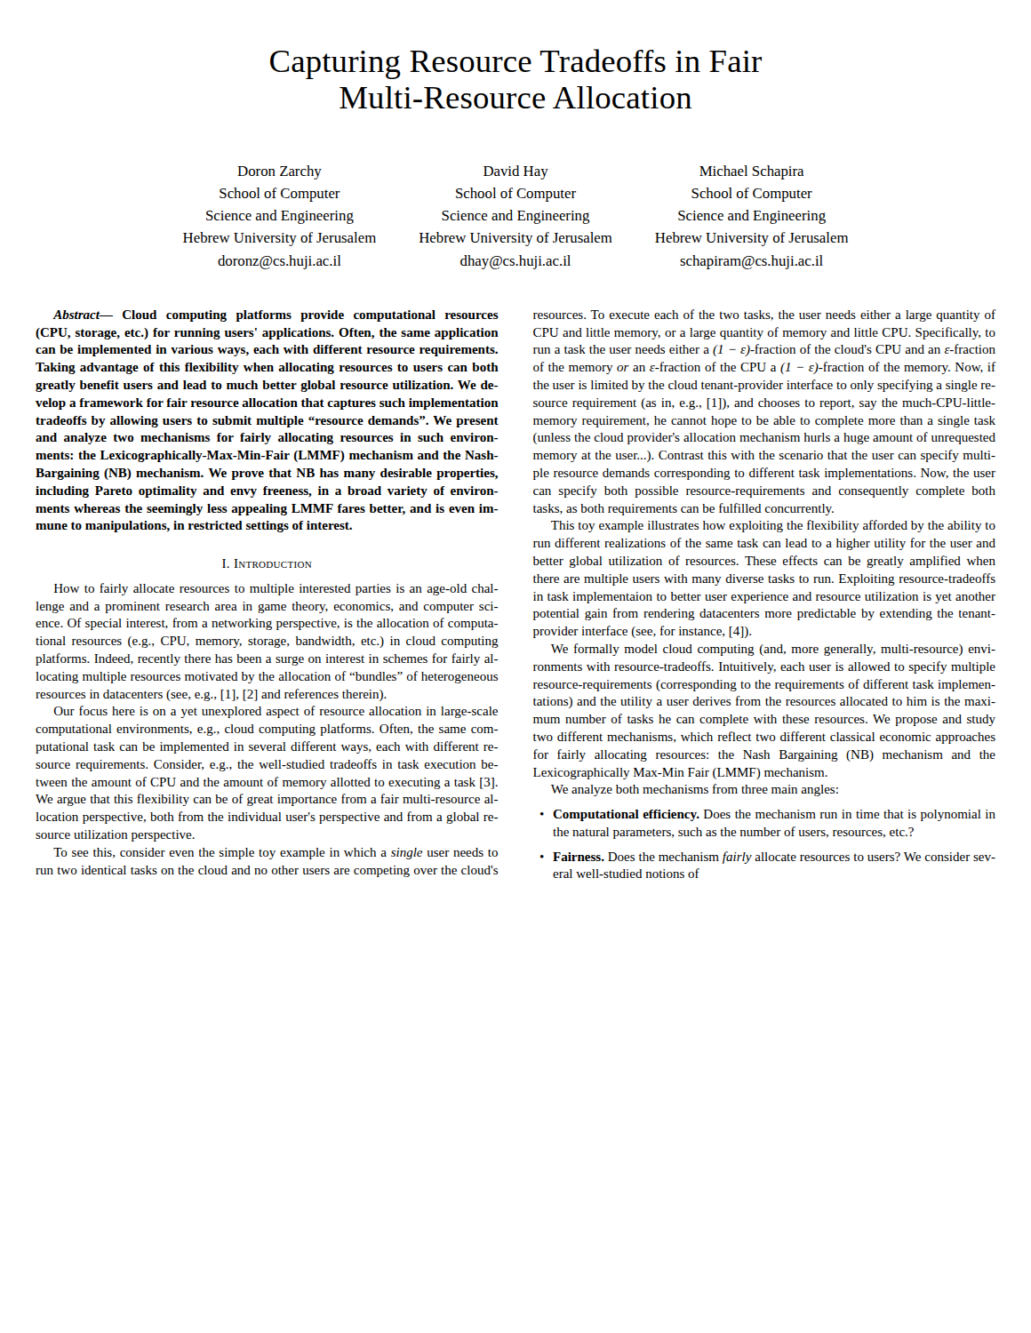Capturing Resource Tradeoffs in Fair
Multi-Resource Allocation
Doron Zarchy
School of Computer
Science and Engineering
Hebrew University of Jerusalem
doronz@cs.huji.ac.il
David Hay
School of Computer
Science and Engineering
Hebrew University of Jerusalem
dhay@cs.huji.ac.il
Michael Schapira
School of Computer
Science and Engineering
Hebrew University of Jerusalem
schapiram@cs.huji.ac.il
Abstract— Cloud computing platforms provide computational resources (CPU, storage, etc.) for running users' applications. Often, the same application can be implemented in various ways, each with different resource requirements. Taking advantage of this flexibility when allocating resources to users can both greatly benefit users and lead to much better global resource utilization. We develop a framework for fair resource allocation that captures such implementation tradeoffs by allowing users to submit multiple “resource demands”. We present and analyze two mechanisms for fairly allocating resources in such environments: the Lexicographically-Max-Min-Fair (LMMF) mechanism and the Nash-Bargaining (NB) mechanism. We prove that NB has many desirable properties, including Pareto optimality and envy freeness, in a broad variety of environments whereas the seemingly less appealing LMMF fares better, and is even immune to manipulations, in restricted settings of interest.
I. Introduction
How to fairly allocate resources to multiple interested parties is an age-old challenge and a prominent research area in game theory, economics, and computer science. Of special interest, from a networking perspective, is the allocation of computational resources (e.g., CPU, memory, storage, bandwidth, etc.) in cloud computing platforms. Indeed, recently there has been a surge on interest in schemes for fairly allocating multiple resources motivated by the allocation of “bundles” of heterogeneous resources in datacenters (see, e.g., [1], [2] and references therein).
Our focus here is on a yet unexplored aspect of resource allocation in large-scale computational environments, e.g., cloud computing platforms. Often, the same computational task can be implemented in several different ways, each with different resource requirements. Consider, e.g., the well-studied tradeoffs in task execution between the amount of CPU and the amount of memory allotted to executing a task [3]. We argue that this flexibility can be of great importance from a fair multi-resource allocation perspective, both from the individual user's perspective and from a global resource utilization perspective.
To see this, consider even the simple toy example in which a single user needs to run two identical tasks on the cloud and no other users are competing over the cloud's resources. To execute each of the two tasks, the user needs either a large quantity of CPU and little memory, or a large quantity of memory and little CPU. Specifically, to run a task the user needs either a (1 − ε)-fraction of the cloud's CPU and an ε-fraction of the memory or an ε-fraction of the CPU a (1 − ε)-fraction of the memory. Now, if the user is limited by the cloud tenant-provider interface to only specifying a single resource requirement (as in, e.g., [1]), and chooses to report, say the much-CPU-little-memory requirement, he cannot hope to be able to complete more than a single task (unless the cloud provider's allocation mechanism hurls a huge amount of unrequested memory at the user...). Contrast this with the scenario that the user can specify multiple resource demands corresponding to different task implementations. Now, the user can specify both possible resource-requirements and consequently complete both tasks, as both requirements can be fulfilled concurrently.
This toy example illustrates how exploiting the flexibility afforded by the ability to run different realizations of the same task can lead to a higher utility for the user and better global utilization of resources. These effects can be greatly amplified when there are multiple users with many diverse tasks to run. Exploiting resource-tradeoffs in task implementaion to better user experience and resource utilization is yet another potential gain from rendering datacenters more predictable by extending the tenant-provider interface (see, for instance, [4]).
We formally model cloud computing (and, more generally, multi-resource) environments with resource-tradeoffs. Intuitively, each user is allowed to specify multiple resource-requirements (corresponding to the requirements of different task implementations) and the utility a user derives from the resources allocated to him is the maximum number of tasks he can complete with these resources. We propose and study two different mechanisms, which reflect two different classical economic approaches for fairly allocating resources: the Nash Bargaining (NB) mechanism and the Lexicographically Max-Min Fair (LMMF) mechanism.
We analyze both mechanisms from three main angles:
Computational efficiency. Does the mechanism run in time that is polynomial in the natural parameters, such as the number of users, resources, etc.?
Fairness. Does the mechanism fairly allocate resources to users? We consider several well-studied notions of